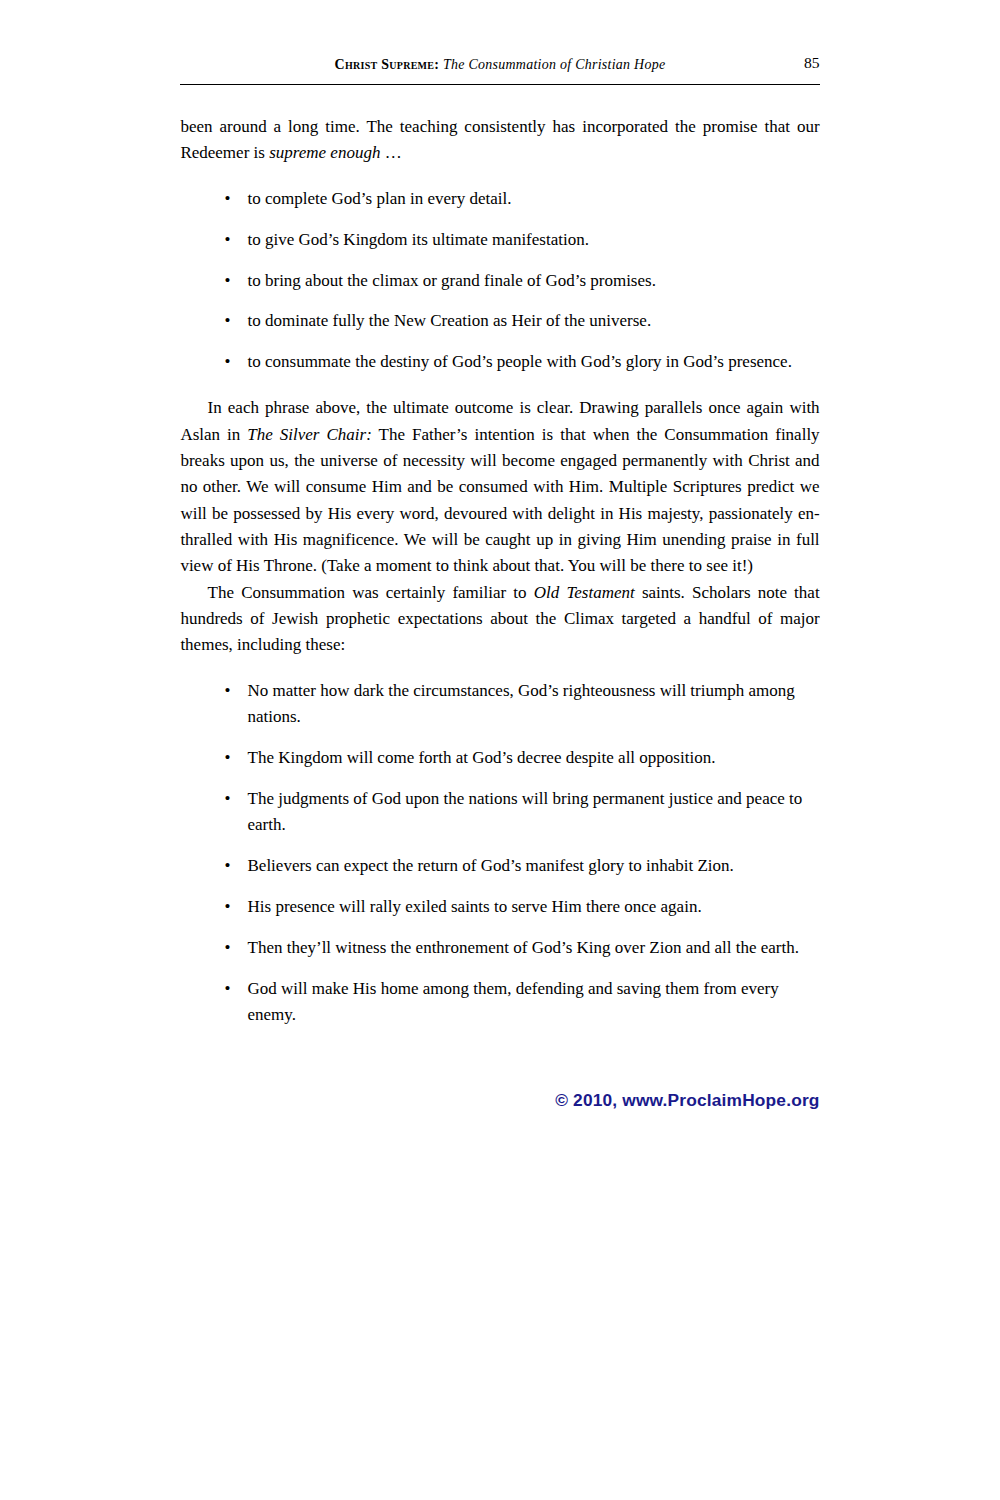Christ Supreme: The Consummation of Christian Hope 85
been around a long time. The teaching consistently has incorporated the promise that our Redeemer is supreme enough …
to complete God’s plan in every detail.
to give God’s Kingdom its ultimate manifestation.
to bring about the climax or grand finale of God’s promises.
to dominate fully the New Creation as Heir of the universe.
to consummate the destiny of God’s people with God’s glory in God’s presence.
In each phrase above, the ultimate outcome is clear. Drawing parallels once again with Aslan in The Silver Chair: The Father’s intention is that when the Consummation finally breaks upon us, the universe of necessity will become engaged permanently with Christ and no other. We will consume Him and be consumed with Him. Multiple Scriptures predict we will be possessed by His every word, devoured with delight in His majesty, passionately enthralled with His magnificence. We will be caught up in giving Him unending praise in full view of His Throne. (Take a moment to think about that. You will be there to see it!)
The Consummation was certainly familiar to Old Testament saints. Scholars note that hundreds of Jewish prophetic expectations about the Climax targeted a handful of major themes, including these:
No matter how dark the circumstances, God’s righteousness will triumph among nations.
The Kingdom will come forth at God’s decree despite all opposition.
The judgments of God upon the nations will bring permanent justice and peace to earth.
Believers can expect the return of God’s manifest glory to inhabit Zion.
His presence will rally exiled saints to serve Him there once again.
Then they’ll witness the enthronement of God’s King over Zion and all the earth.
God will make His home among them, defending and saving them from every enemy.
© 2010, www.ProclaimHope.org